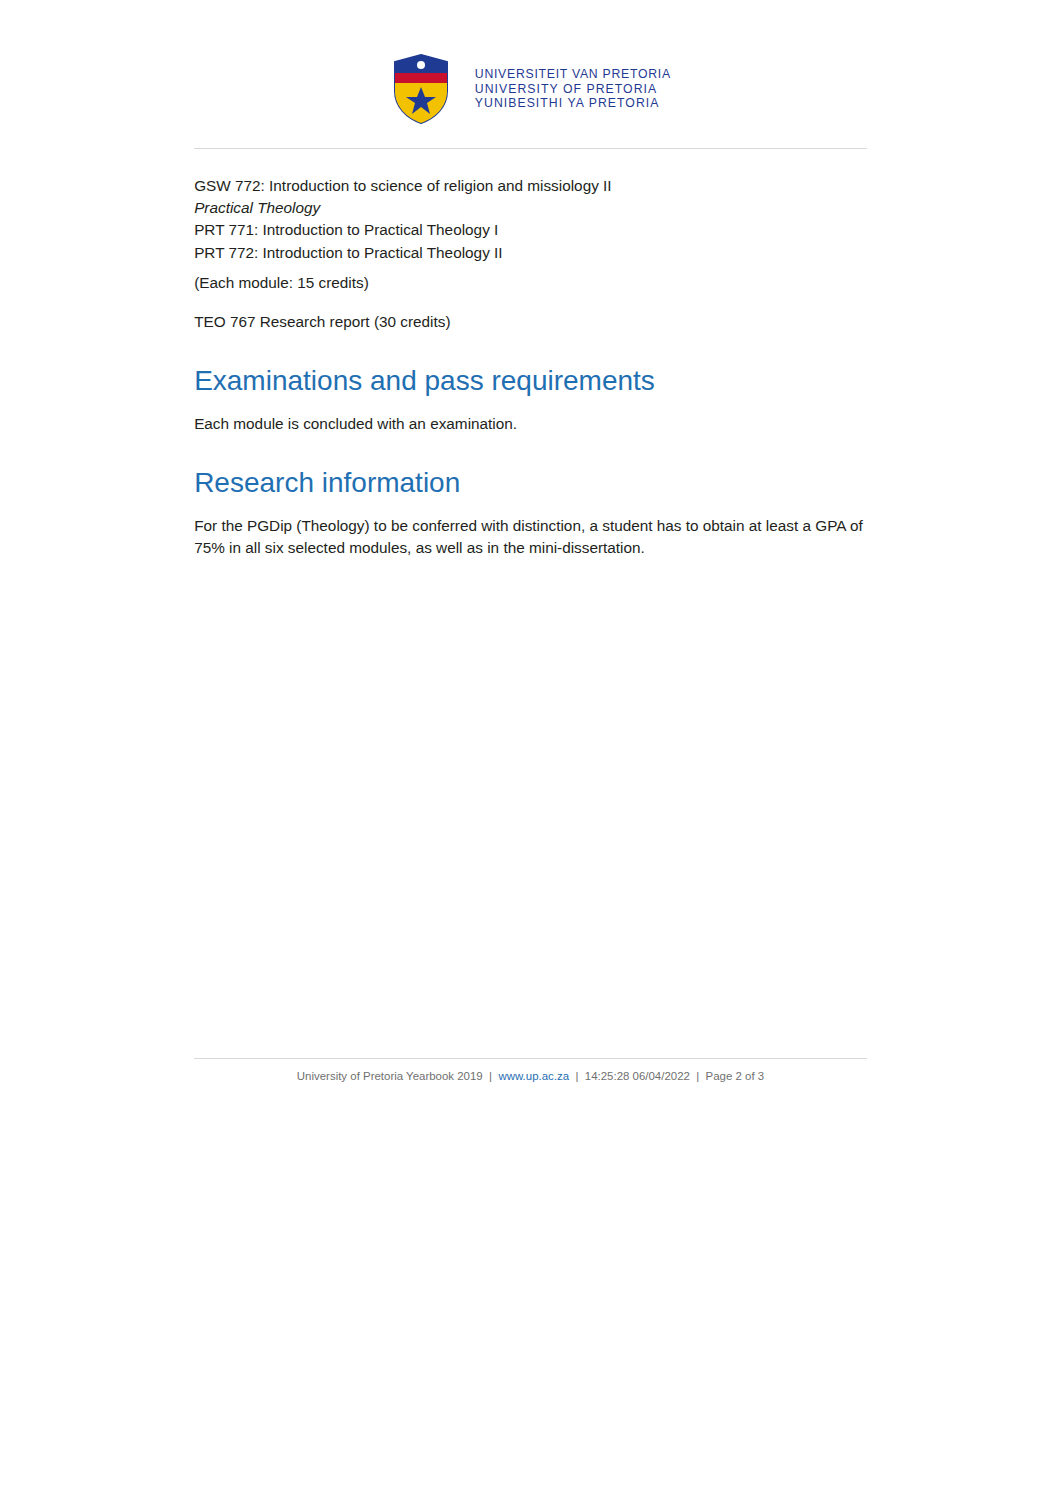Universiteit van Pretoria
University of Pretoria
Yunibesithi ya Pretoria
GSW 772: Introduction to science of religion and missiology II
Practical Theology
PRT 771: Introduction to Practical Theology I
PRT 772: Introduction to Practical Theology II
(Each module: 15 credits)
TEO 767 Research report (30 credits)
Examinations and pass requirements
Each module is concluded with an examination.
Research information
For the PGDip (Theology) to be conferred with distinction, a student has to obtain at least a GPA of 75% in all six selected modules, as well as in the mini-dissertation.
University of Pretoria Yearbook 2019 | www.up.ac.za | 14:25:28 06/04/2022 | Page 2 of 3